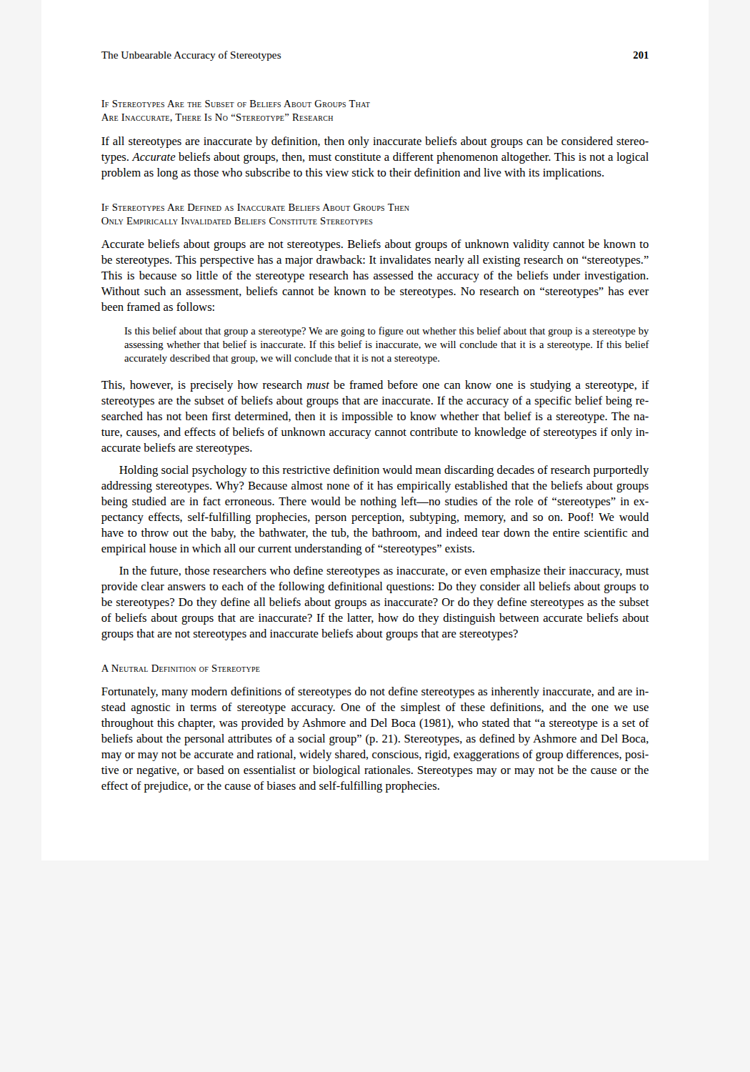The Unbearable Accuracy of Stereotypes 201
If Stereotypes Are the Subset of Beliefs About Groups That
Are Inaccurate, There Is No “Stereotype” Research
If all stereotypes are inaccurate by definition, then only inaccurate beliefs about groups can be considered stereotypes. Accurate beliefs about groups, then, must constitute a different phenomenon altogether. This is not a logical problem as long as those who subscribe to this view stick to their definition and live with its implications.
If Stereotypes Are Defined as Inaccurate Beliefs About Groups Then
Only Empirically Invalidated Beliefs Constitute Stereotypes
Accurate beliefs about groups are not stereotypes. Beliefs about groups of unknown validity cannot be known to be stereotypes. This perspective has a major drawback: It invalidates nearly all existing research on “stereotypes.” This is because so little of the stereotype research has assessed the accuracy of the beliefs under investigation. Without such an assessment, beliefs cannot be known to be stereotypes. No research on “stereotypes” has ever been framed as follows:
Is this belief about that group a stereotype? We are going to figure out whether this belief about that group is a stereotype by assessing whether that belief is inaccurate. If this belief is inaccurate, we will conclude that it is a stereotype. If this belief accurately described that group, we will conclude that it is not a stereotype.
This, however, is precisely how research must be framed before one can know one is studying a stereotype, if stereotypes are the subset of beliefs about groups that are inaccurate. If the accuracy of a specific belief being researched has not been first determined, then it is impossible to know whether that belief is a stereotype. The nature, causes, and effects of beliefs of unknown accuracy cannot contribute to knowledge of stereotypes if only inaccurate beliefs are stereotypes.
Holding social psychology to this restrictive definition would mean discarding decades of research purportedly addressing stereotypes. Why? Because almost none of it has empirically established that the beliefs about groups being studied are in fact erroneous. There would be nothing left—no studies of the role of “stereotypes” in expectancy effects, self-fulfilling prophecies, person perception, subtyping, memory, and so on. Poof! We would have to throw out the baby, the bathwater, the tub, the bathroom, and indeed tear down the entire scientific and empirical house in which all our current understanding of “stereotypes” exists.
In the future, those researchers who define stereotypes as inaccurate, or even emphasize their inaccuracy, must provide clear answers to each of the following definitional questions: Do they consider all beliefs about groups to be stereotypes? Do they define all beliefs about groups as inaccurate? Or do they define stereotypes as the subset of beliefs about groups that are inaccurate? If the latter, how do they distinguish between accurate beliefs about groups that are not stereotypes and inaccurate beliefs about groups that are stereotypes?
A Neutral Definition of Stereotype
Fortunately, many modern definitions of stereotypes do not define stereotypes as inherently inaccurate, and are instead agnostic in terms of stereotype accuracy. One of the simplest of these definitions, and the one we use throughout this chapter, was provided by Ashmore and Del Boca (1981), who stated that “a stereotype is a set of beliefs about the personal attributes of a social group” (p. 21). Stereotypes, as defined by Ashmore and Del Boca, may or may not be accurate and rational, widely shared, conscious, rigid, exaggerations of group differences, positive or negative, or based on essentialist or biological rationales. Stereotypes may or may not be the cause or the effect of prejudice, or the cause of biases and self-fulfilling prophecies.